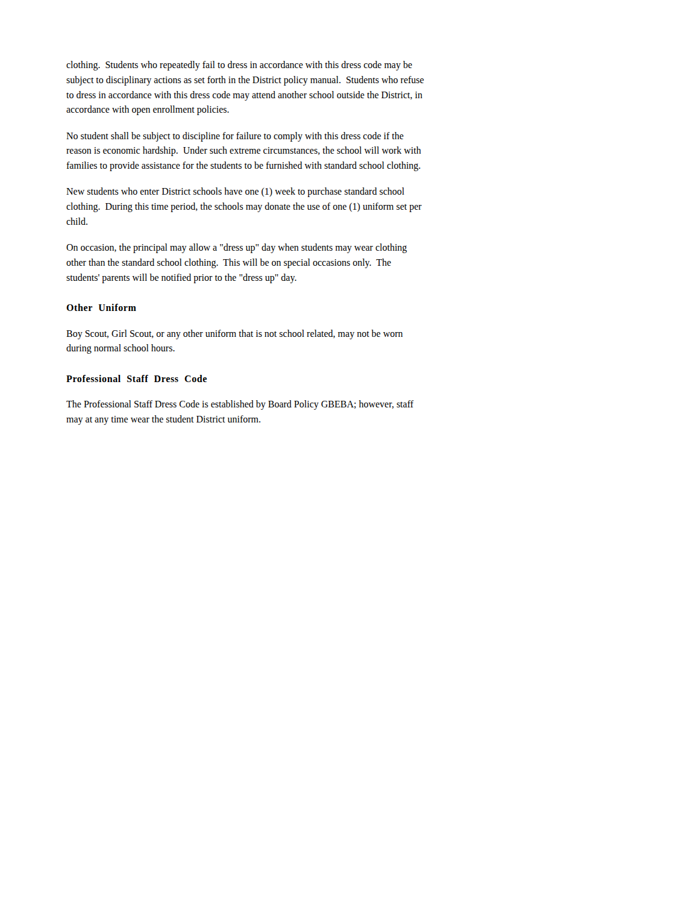clothing. Students who repeatedly fail to dress in accordance with this dress code may be subject to disciplinary actions as set forth in the District policy manual. Students who refuse to dress in accordance with this dress code may attend another school outside the District, in accordance with open enrollment policies.
No student shall be subject to discipline for failure to comply with this dress code if the reason is economic hardship. Under such extreme circumstances, the school will work with families to provide assistance for the students to be furnished with standard school clothing.
New students who enter District schools have one (1) week to purchase standard school clothing. During this time period, the schools may donate the use of one (1) uniform set per child.
On occasion, the principal may allow a "dress up" day when students may wear clothing other than the standard school clothing. This will be on special occasions only. The students' parents will be notified prior to the "dress up" day.
Other Uniform
Boy Scout, Girl Scout, or any other uniform that is not school related, may not be worn during normal school hours.
Professional Staff Dress Code
The Professional Staff Dress Code is established by Board Policy GBEBA; however, staff may at any time wear the student District uniform.